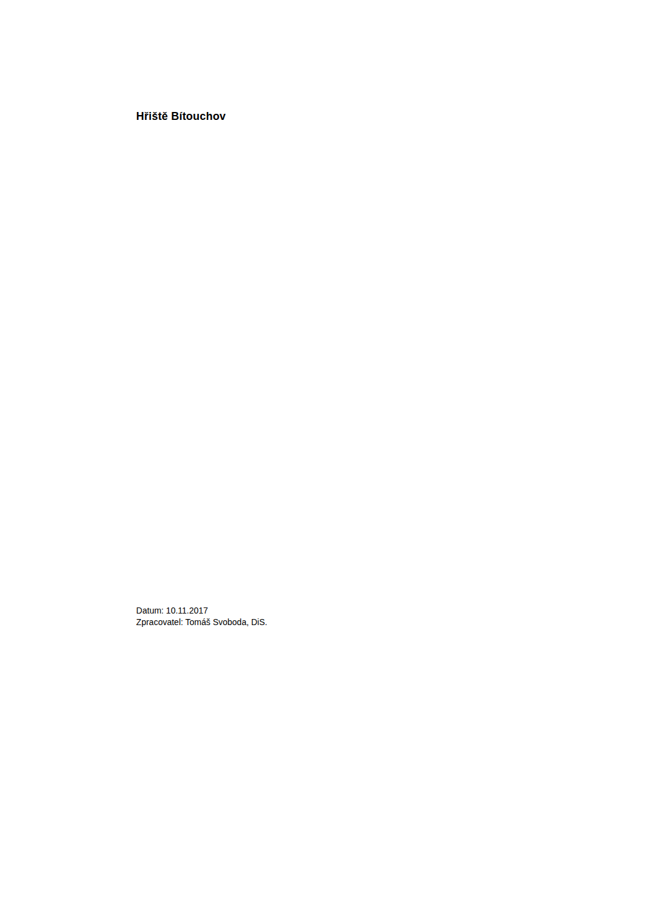Hřiště Bítouchov
Datum: 10.11.2017
Zpracovatel: Tomáš Svoboda, DiS.